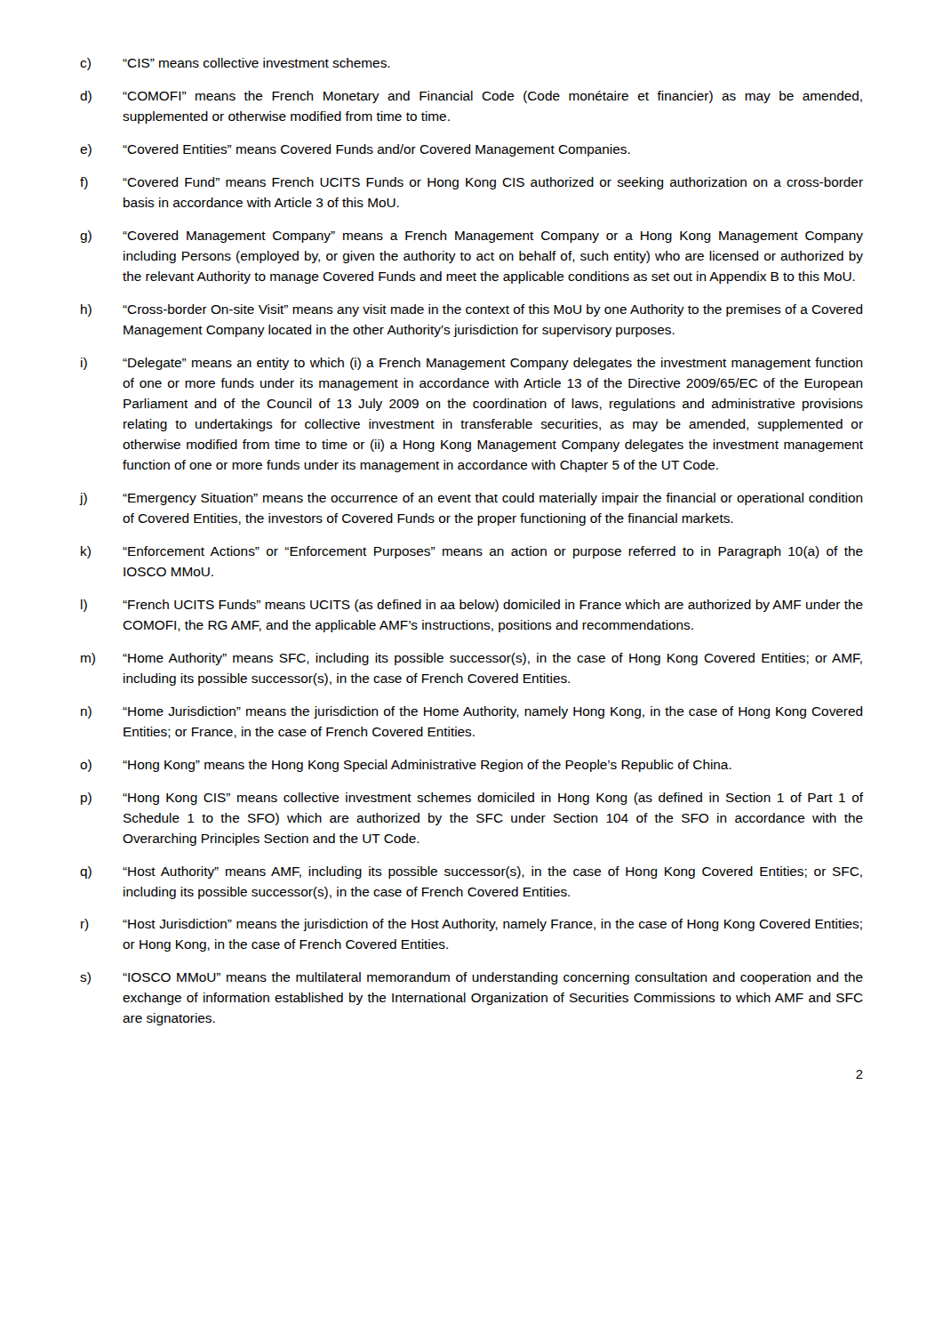c) “CIS” means collective investment schemes.
d) “COMOFI” means the French Monetary and Financial Code (Code monétaire et financier) as may be amended, supplemented or otherwise modified from time to time.
e) “Covered Entities” means Covered Funds and/or Covered Management Companies.
f) “Covered Fund” means French UCITS Funds or Hong Kong CIS authorized or seeking authorization on a cross-border basis in accordance with Article 3 of this MoU.
g) “Covered Management Company” means a French Management Company or a Hong Kong Management Company including Persons (employed by, or given the authority to act on behalf of, such entity) who are licensed or authorized by the relevant Authority to manage Covered Funds and meet the applicable conditions as set out in Appendix B to this MoU.
h) “Cross-border On-site Visit” means any visit made in the context of this MoU by one Authority to the premises of a Covered Management Company located in the other Authority’s jurisdiction for supervisory purposes.
i) “Delegate” means an entity to which (i) a French Management Company delegates the investment management function of one or more funds under its management in accordance with Article 13 of the Directive 2009/65/EC of the European Parliament and of the Council of 13 July 2009 on the coordination of laws, regulations and administrative provisions relating to undertakings for collective investment in transferable securities, as may be amended, supplemented or otherwise modified from time to time or (ii) a Hong Kong Management Company delegates the investment management function of one or more funds under its management in accordance with Chapter 5 of the UT Code.
j) “Emergency Situation” means the occurrence of an event that could materially impair the financial or operational condition of Covered Entities, the investors of Covered Funds or the proper functioning of the financial markets.
k) “Enforcement Actions” or “Enforcement Purposes” means an action or purpose referred to in Paragraph 10(a) of the IOSCO MMoU.
l) “French UCITS Funds” means UCITS (as defined in aa below) domiciled in France which are authorized by AMF under the COMOFI, the RG AMF, and the applicable AMF’s instructions, positions and recommendations.
m) “Home Authority” means SFC, including its possible successor(s), in the case of Hong Kong Covered Entities; or AMF, including its possible successor(s), in the case of French Covered Entities.
n) “Home Jurisdiction” means the jurisdiction of the Home Authority, namely Hong Kong, in the case of Hong Kong Covered Entities; or France, in the case of French Covered Entities.
o) “Hong Kong” means the Hong Kong Special Administrative Region of the People’s Republic of China.
p) “Hong Kong CIS” means collective investment schemes domiciled in Hong Kong (as defined in Section 1 of Part 1 of Schedule 1 to the SFO) which are authorized by the SFC under Section 104 of the SFO in accordance with the Overarching Principles Section and the UT Code.
q) “Host Authority” means AMF, including its possible successor(s), in the case of Hong Kong Covered Entities; or SFC, including its possible successor(s), in the case of French Covered Entities.
r) “Host Jurisdiction” means the jurisdiction of the Host Authority, namely France, in the case of Hong Kong Covered Entities; or Hong Kong, in the case of French Covered Entities.
s) “IOSCO MMoU” means the multilateral memorandum of understanding concerning consultation and cooperation and the exchange of information established by the International Organization of Securities Commissions to which AMF and SFC are signatories.
2